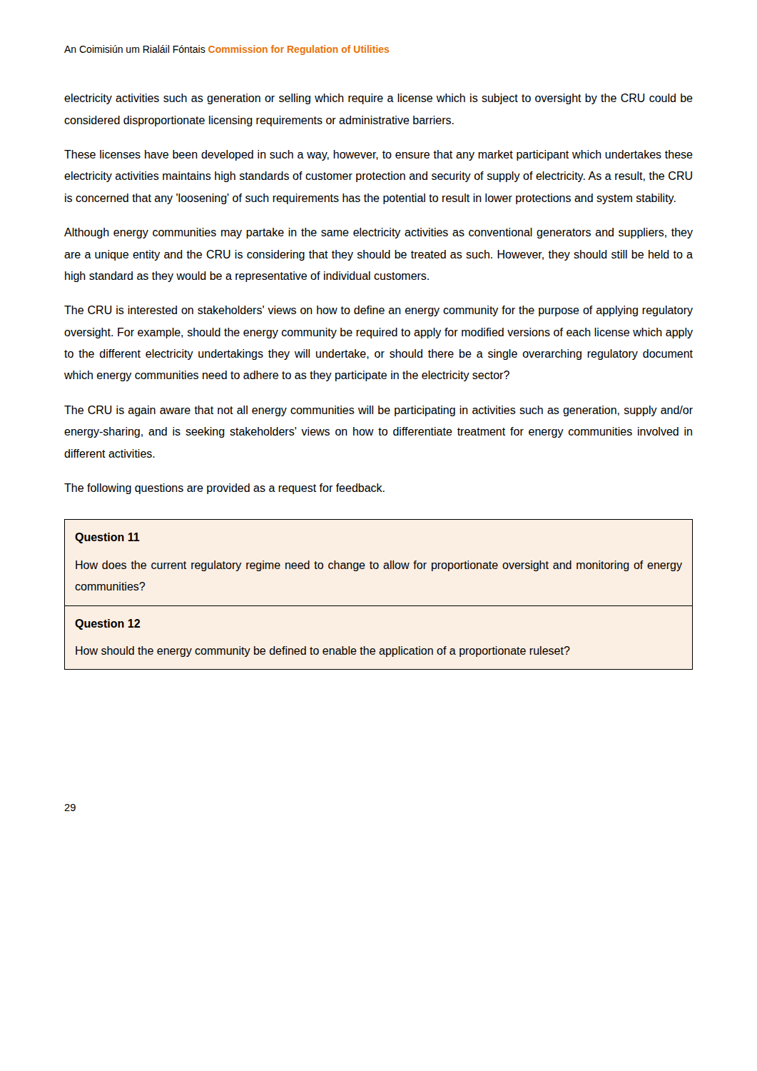An Coimisiún um Rialáil Fóntais Commission for Regulation of Utilities
electricity activities such as generation or selling which require a license which is subject to oversight by the CRU could be considered disproportionate licensing requirements or administrative barriers.
These licenses have been developed in such a way, however, to ensure that any market participant which undertakes these electricity activities maintains high standards of customer protection and security of supply of electricity. As a result, the CRU is concerned that any 'loosening' of such requirements has the potential to result in lower protections and system stability.
Although energy communities may partake in the same electricity activities as conventional generators and suppliers, they are a unique entity and the CRU is considering that they should be treated as such. However, they should still be held to a high standard as they would be a representative of individual customers.
The CRU is interested on stakeholders' views on how to define an energy community for the purpose of applying regulatory oversight. For example, should the energy community be required to apply for modified versions of each license which apply to the different electricity undertakings they will undertake, or should there be a single overarching regulatory document which energy communities need to adhere to as they participate in the electricity sector?
The CRU is again aware that not all energy communities will be participating in activities such as generation, supply and/or energy-sharing, and is seeking stakeholders' views on how to differentiate treatment for energy communities involved in different activities.
The following questions are provided as a request for feedback.
Question 11
How does the current regulatory regime need to change to allow for proportionate oversight and monitoring of energy communities?
Question 12
How should the energy community be defined to enable the application of a proportionate ruleset?
29